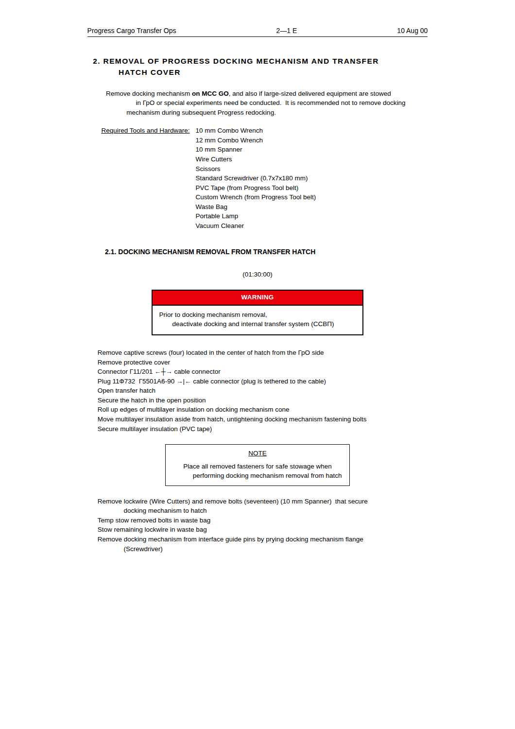Progress Cargo Transfer Ops
2—1 E
10 Aug 00
2. REMOVAL OF PROGRESS DOCKING MECHANISM AND TRANSFER HATCH COVER
Remove docking mechanism on MCC GO, and also if large-sized delivered equipment are stowed in ГрО or special experiments need be conducted. It is recommended not to remove docking mechanism during subsequent Progress redocking.
Required Tools and Hardware:
10 mm Combo Wrench
12 mm Combo Wrench
10 mm Spanner
Wire Cutters
Scissors
Standard Screwdriver (0.7x7x180 mm)
PVC Tape (from Progress Tool belt)
Custom Wrench (from Progress Tool belt)
Waste Bag
Portable Lamp
Vacuum Cleaner
2.1. DOCKING MECHANISM REMOVAL FROM TRANSFER HATCH
(01:30:00)
WARNING
Prior to docking mechanism removal, deactivate docking and internal transfer system (ССВП)
Remove captive screws (four) located in the center of hatch from the ГрО side
Remove protective cover
Connector Г11/201 ←┼→ cable connector
Plug 11Ф732 Г5501А6-90 →|← cable connector (plug is tethered to the cable)
Open transfer hatch
Secure the hatch in the open position
Roll up edges of multilayer insulation on docking mechanism cone
Move multilayer insulation aside from hatch, untightening docking mechanism fastening bolts
Secure multilayer insulation (PVC tape)
NOTE
Place all removed fasteners for safe stowage when performing docking mechanism removal from hatch
Remove lockwire (Wire Cutters) and remove bolts (seventeen) (10 mm Spanner) that secure docking mechanism to hatch
Temp stow removed bolts in waste bag
Stow remaining lockwire in waste bag
Remove docking mechanism from interface guide pins by prying docking mechanism flange (Screwdriver)